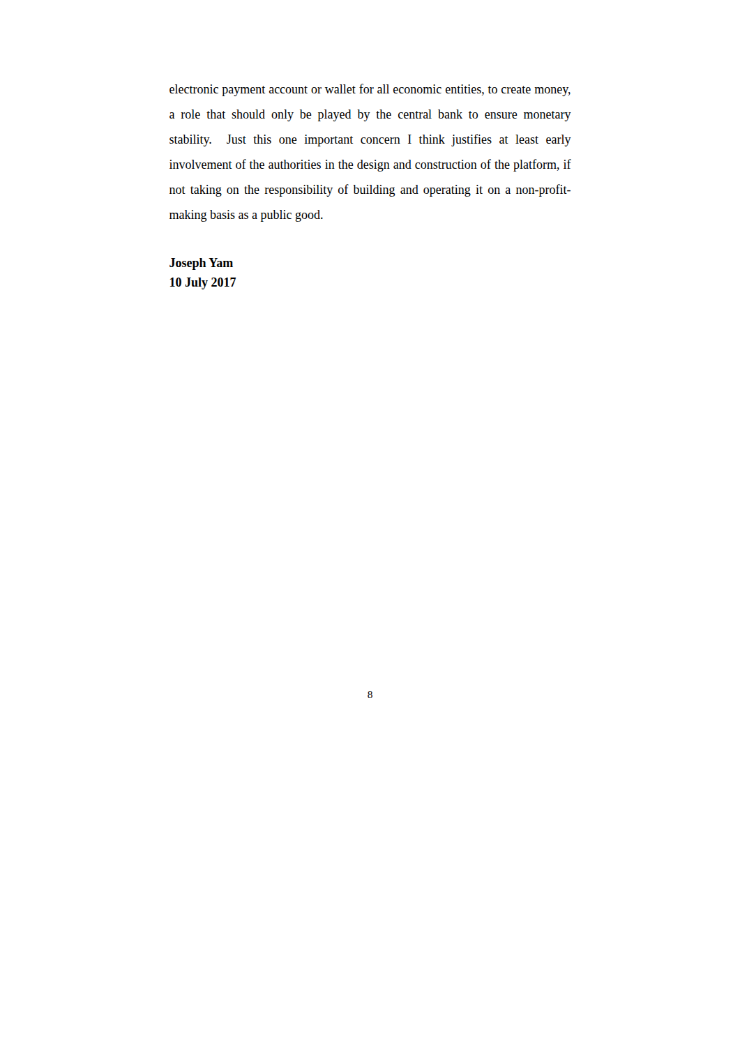electronic payment account or wallet for all economic entities, to create money, a role that should only be played by the central bank to ensure monetary stability. Just this one important concern I think justifies at least early involvement of the authorities in the design and construction of the platform, if not taking on the responsibility of building and operating it on a non-profit-making basis as a public good.
Joseph Yam
10 July 2017
8